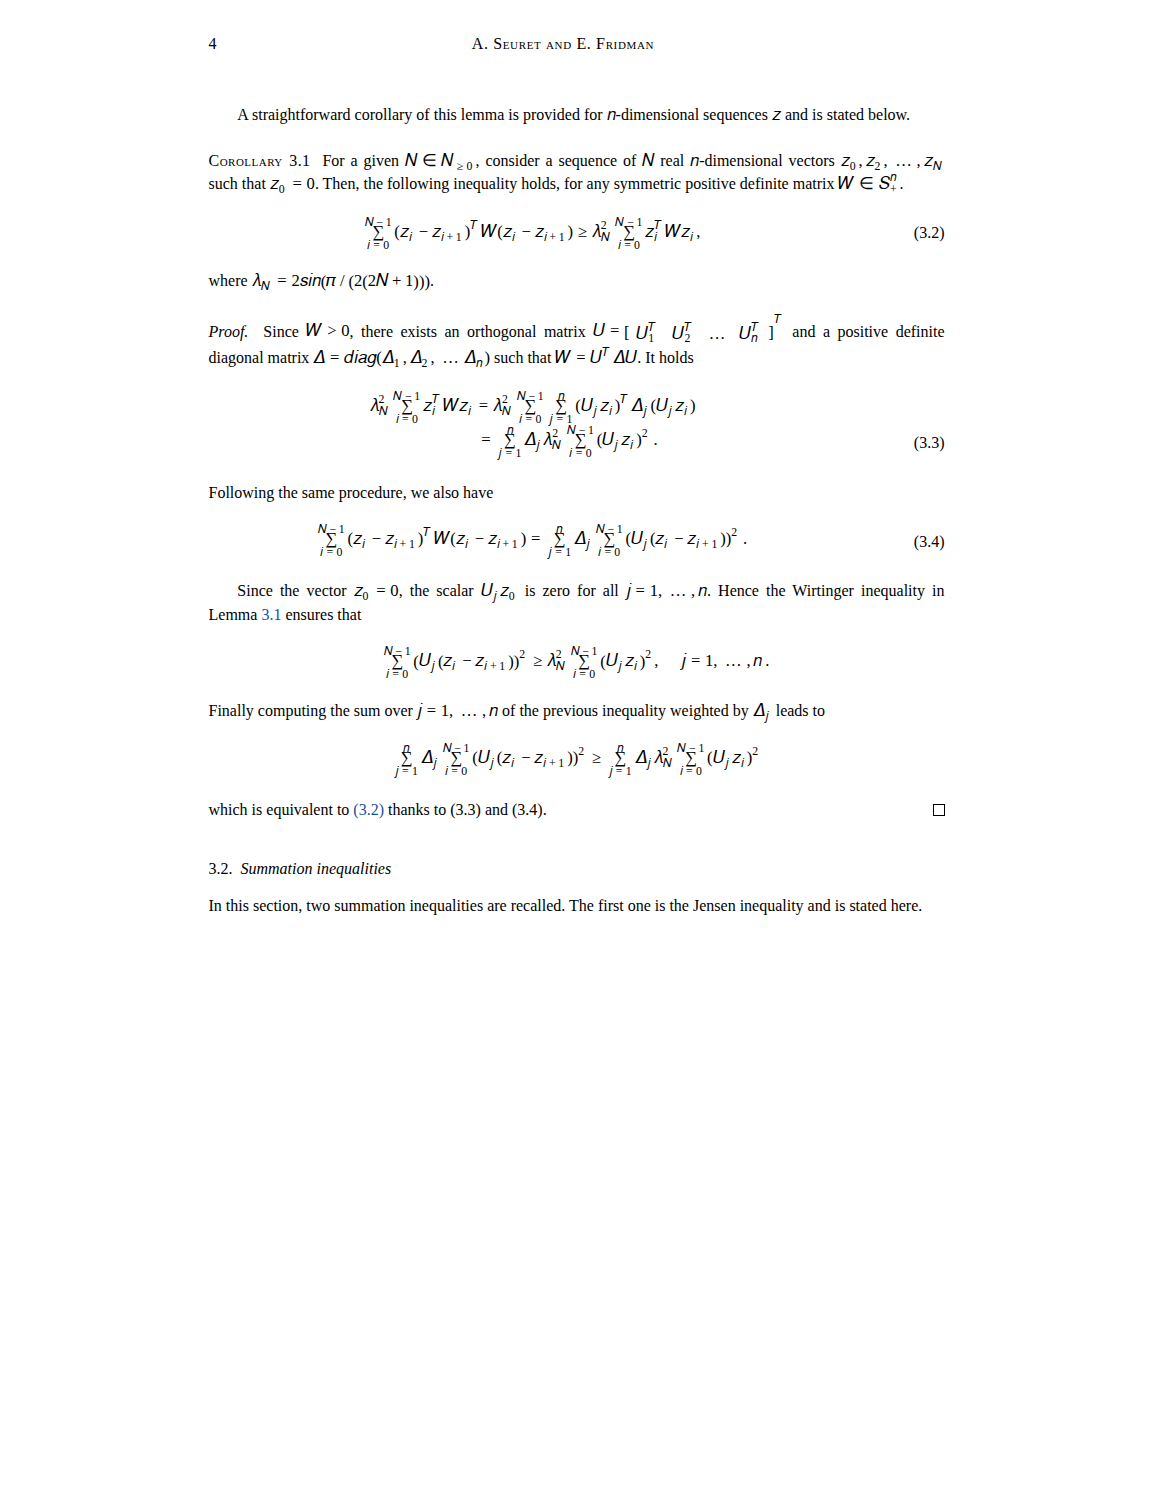4 A. Seuret and E. Fridman
A straightforward corollary of this lemma is provided for n-dimensional sequences z and is stated below.
Corollary 3.1 For a given N∈N≥0, consider a sequence of N real n-dimensional vectors z0,z2,…,zN such that z0=0. Then, the following inequality holds, for any symmetric positive definite matrix W∈S+n.
∑ i=0 N−1 (zi−zi+1) T W (zi−zi+1) ≥ λN2 ∑ i=0 N−1 ziT W zi ,
(3.2)
where λN=2sin⁡(π/(2(2N+1))).
Proof. Since W>0, there exists an orthogonal matrix U=[U1TU2T…UnT]T and a positive definite diagonal matrix Δ=diag(Δ1,Δ2,…Δn) such that W=UTΔU. It holds
λN2 ∑ i=0 N−1 ziT W zi = λN2 ∑ i=0 N−1 ∑ j=1 n (Ujzi) T Δj (Ujzi)
= ∑ j=1 n Δj λN2 ∑ i=0 N−1 (Ujzi) 2 .
(3.3)
Following the same procedure, we also have
∑ i=0 N−1 (zi−zi+1) T W (zi−zi+1) = ∑ j=1 n Δj ∑ i=0 N−1 (Uj(zi−zi+1)) 2 .
(3.4)
Since the vector z0=0, the scalar Ujz0 is zero for all j=1,…,n. Hence the Wirtinger inequality in Lemma 3.1 ensures that
∑ i=0 N−1 (Uj(zi−zi+1)) 2 ≥ λN2 ∑ i=0 N−1 (Ujzi) 2 , j=1,…,n.
Finally computing the sum over j=1,…,n of the previous inequality weighted by Δj leads to
∑ j=1 n Δj ∑ i=0 N−1 (Uj(zi−zi+1)) 2 ≥ ∑ j=1 n Δj λN2 ∑ i=0 N−1 (Ujzi) 2
which is equivalent to (3.2) thanks to (3.3) and (3.4).
3.2. Summation inequalities
In this section, two summation inequalities are recalled. The first one is the Jensen inequality and is stated here.